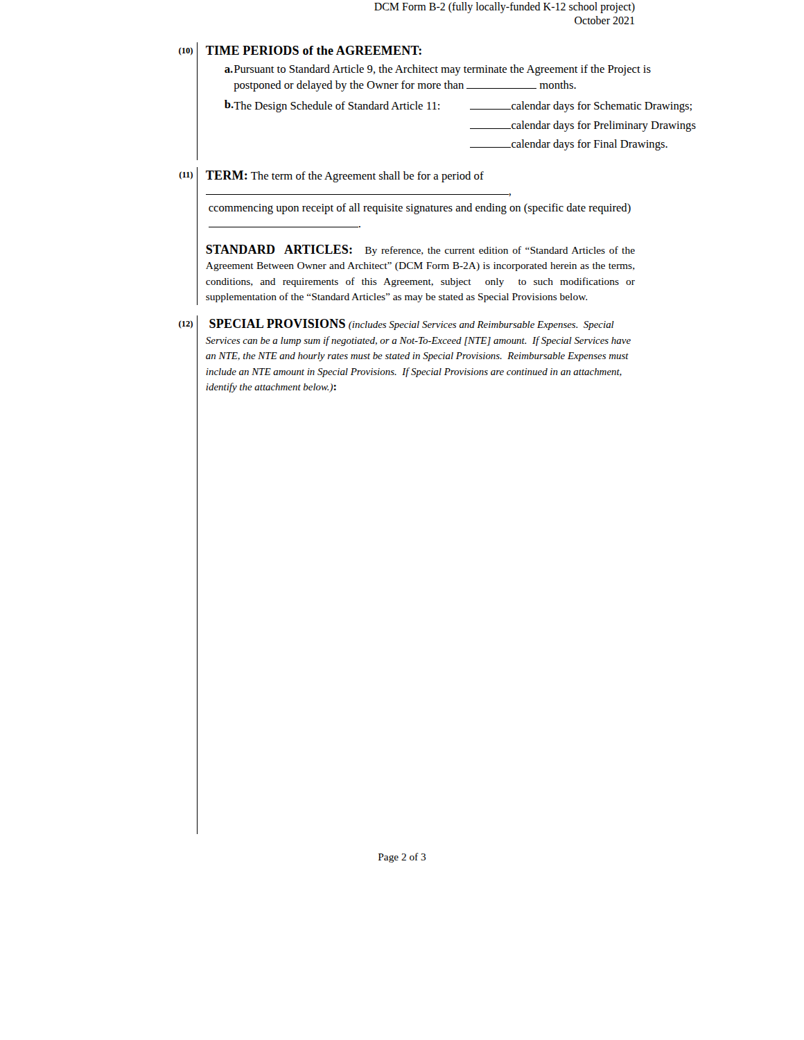DCM Form B-2 (fully locally-funded K-12 school project)
October 2021
(10)
TIME PERIODS of the AGREEMENT:
a. Pursuant to Standard Article 9, the Architect may terminate the Agreement if the Project is postponed or delayed by the Owner for more than months.
b.
The Design Schedule of Standard Article 11:
calendar days for Schematic Drawings;
calendar days for Preliminary Drawings
calendar days for Final Drawings.
(11)
TERM: The term of the Agreement shall be for a period of ,
ccommencing upon receipt of all requisite signatures and ending on (specific date required) .
STANDARD ARTICLES: By reference, the current edition of “Standard Articles of the Agreement Between Owner and Architect” (DCM Form B-2A) is incorporated herein as the terms, conditions, and requirements of this Agreement, subject only to such modifications or supplementation of the “Standard Articles” as may be stated as Special Provisions below.
(12)
SPECIAL PROVISIONS (includes Special Services and Reimbursable Expenses. Special Services can be a lump sum if negotiated, or a Not-To-Exceed [NTE] amount. If Special Services have an NTE, the NTE and hourly rates must be stated in Special Provisions. Reimbursable Expenses must include an NTE amount in Special Provisions. If Special Provisions are continued in an attachment, identify the attachment below.):
Page 2 of 3